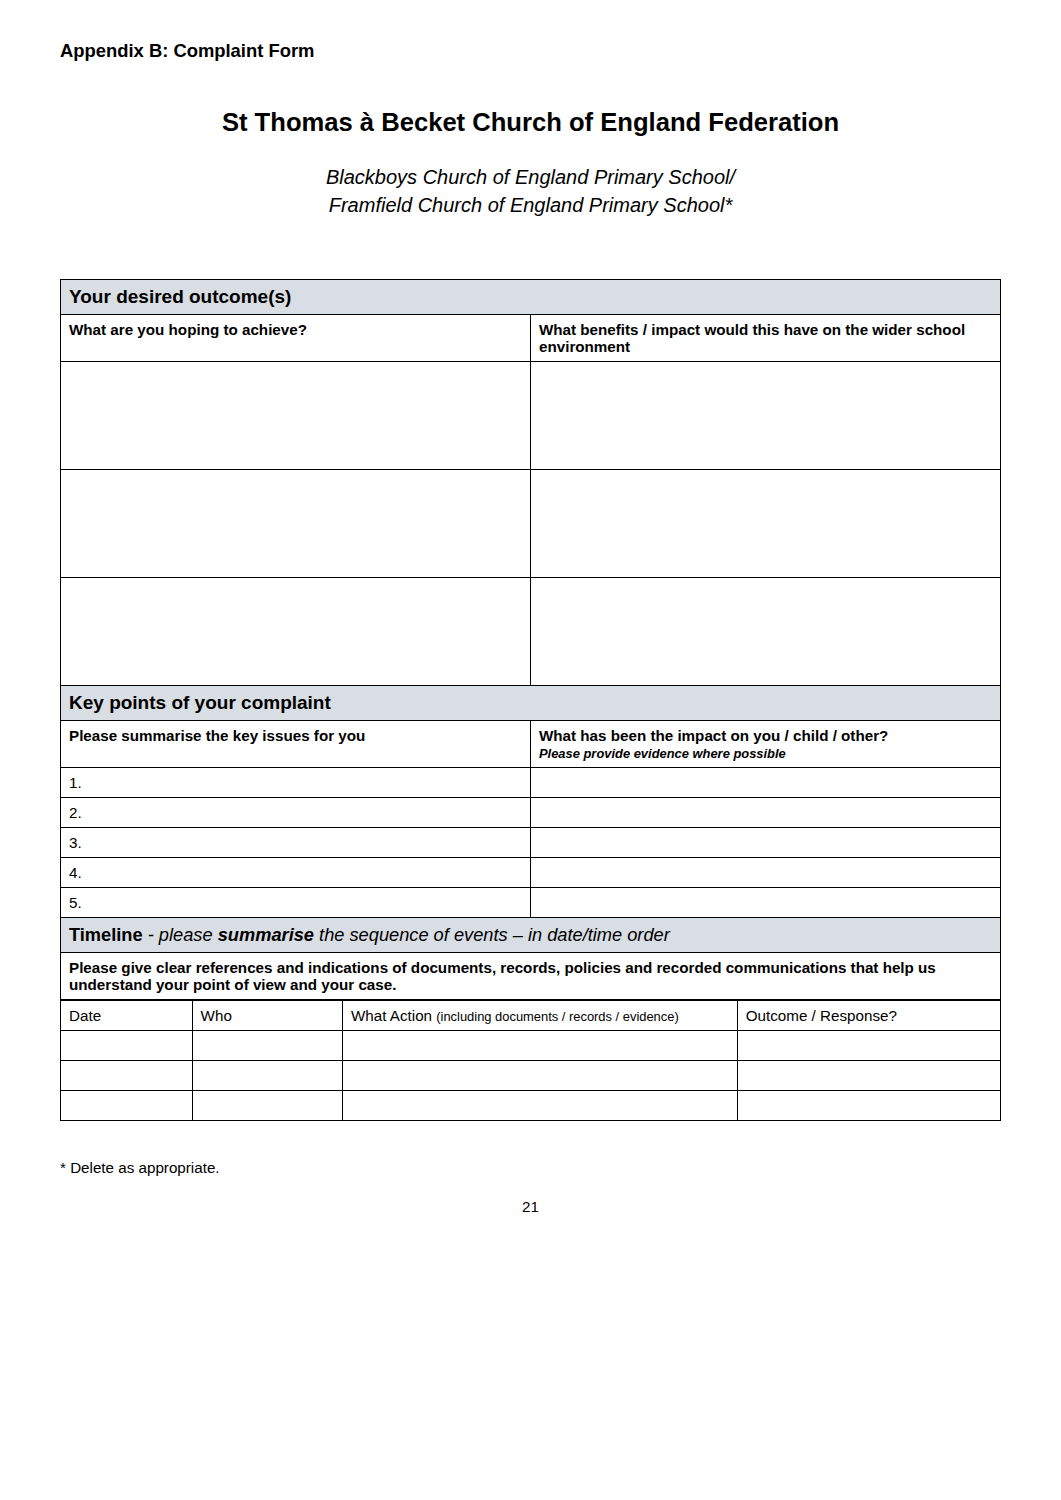Appendix B: Complaint Form
St Thomas à Becket Church of England Federation
Blackboys Church of England Primary School/
Framfield Church of England Primary School*
| Your desired outcome(s) |
| What are you hoping to achieve? | What benefits / impact would this have on the wider school environment |
| Key points of your complaint |
| Please summarise the key issues for you | What has been the impact on you / child / other? Please provide evidence where possible |
| 1. | |
| 2. | |
| 3. | |
| 4. | |
| 5. | |
| Timeline - please summarise the sequence of events – in date/time order |
| Please give clear references and indications of documents, records, policies and recorded communications that help us understand your point of view and your case. |
| Date | Who | What Action (including documents / records / evidence) | Outcome / Response? |
* Delete as appropriate.
21